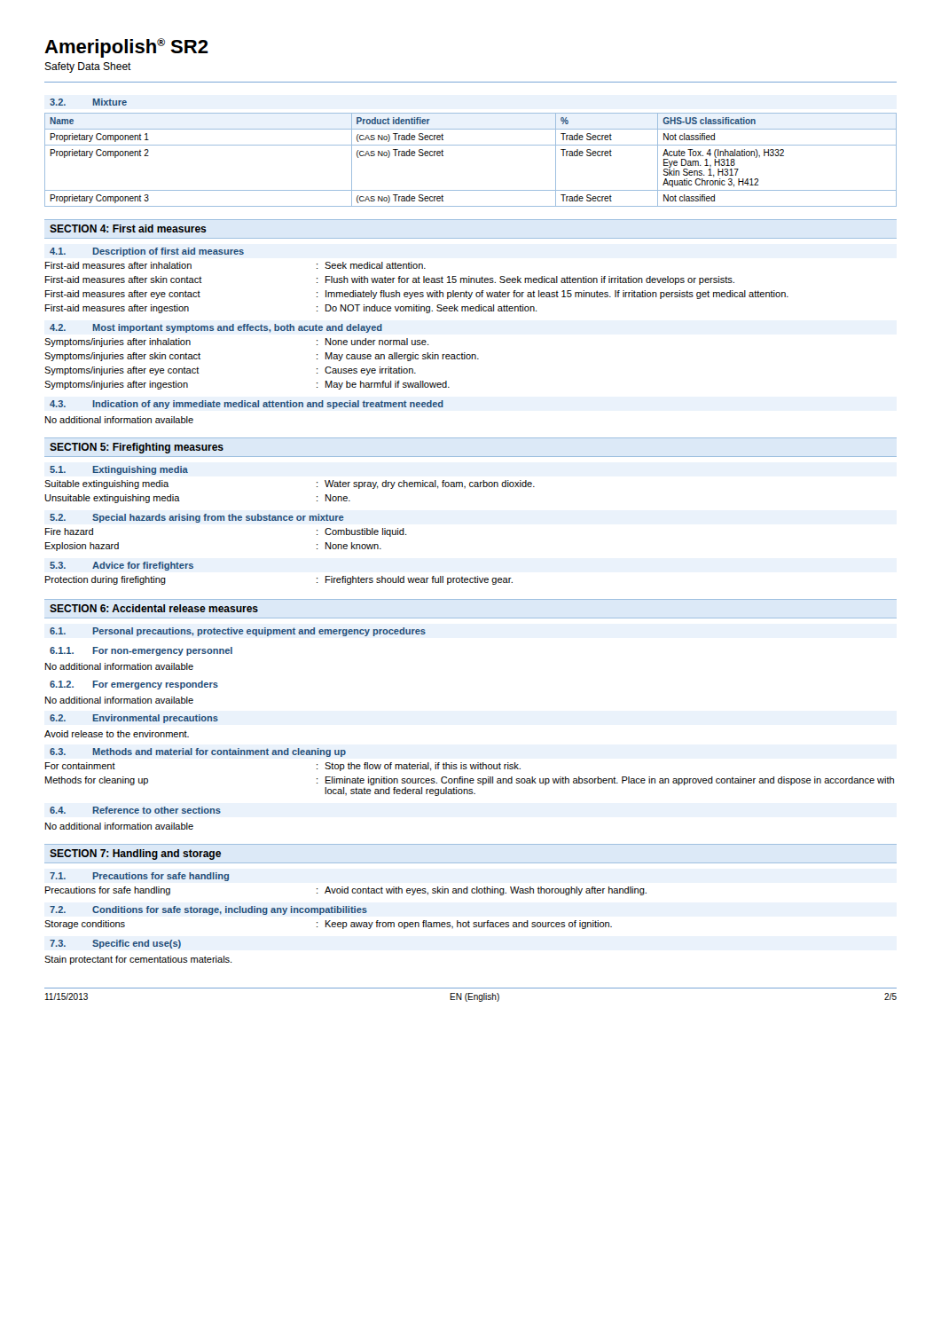Ameripolish® SR2
Safety Data Sheet
3.2. Mixture
| Name | Product identifier | % | GHS-US classification |
| --- | --- | --- | --- |
| Proprietary Component 1 | (CAS No) Trade Secret | Trade Secret | Not classified |
| Proprietary Component 2 | (CAS No) Trade Secret | Trade Secret | Acute Tox. 4 (Inhalation), H332 Eye Dam. 1, H318 Skin Sens. 1, H317 Aquatic Chronic 3, H412 |
| Proprietary Component 3 | (CAS No) Trade Secret | Trade Secret | Not classified |
SECTION 4: First aid measures
4.1. Description of first aid measures
| First-aid measures after inhalation | : | Seek medical attention. |
| First-aid measures after skin contact | : | Flush with water for at least 15 minutes. Seek medical attention if irritation develops or persists. |
| First-aid measures after eye contact | : | Immediately flush eyes with plenty of water for at least 15 minutes. If irritation persists get medical attention. |
| First-aid measures after ingestion | : | Do NOT induce vomiting. Seek medical attention. |
4.2. Most important symptoms and effects, both acute and delayed
| Symptoms/injuries after inhalation | : | None under normal use. |
| Symptoms/injuries after skin contact | : | May cause an allergic skin reaction. |
| Symptoms/injuries after eye contact | : | Causes eye irritation. |
| Symptoms/injuries after ingestion | : | May be harmful if swallowed. |
4.3. Indication of any immediate medical attention and special treatment needed
No additional information available
SECTION 5: Firefighting measures
5.1. Extinguishing media
| Suitable extinguishing media | : | Water spray, dry chemical, foam, carbon dioxide. |
| Unsuitable extinguishing media | : | None. |
5.2. Special hazards arising from the substance or mixture
| Fire hazard | : | Combustible liquid. |
| Explosion hazard | : | None known. |
5.3. Advice for firefighters
| Protection during firefighting | : | Firefighters should wear full protective gear. |
SECTION 6: Accidental release measures
6.1. Personal precautions, protective equipment and emergency procedures
6.1.1. For non-emergency personnel
No additional information available
6.1.2. For emergency responders
No additional information available
6.2. Environmental precautions
Avoid release to the environment.
6.3. Methods and material for containment and cleaning up
| For containment | : | Stop the flow of material, if this is without risk. |
| Methods for cleaning up | : | Eliminate ignition sources. Confine spill and soak up with absorbent. Place in an approved container and dispose in accordance with local, state and federal regulations. |
6.4. Reference to other sections
No additional information available
SECTION 7: Handling and storage
7.1. Precautions for safe handling
| Precautions for safe handling | : | Avoid contact with eyes, skin and clothing. Wash thoroughly after handling. |
7.2. Conditions for safe storage, including any incompatibilities
| Storage conditions | : | Keep away from open flames, hot surfaces and sources of ignition. |
7.3. Specific end use(s)
Stain protectant for cementatious materials.
11/15/2013
EN (English)
2/5